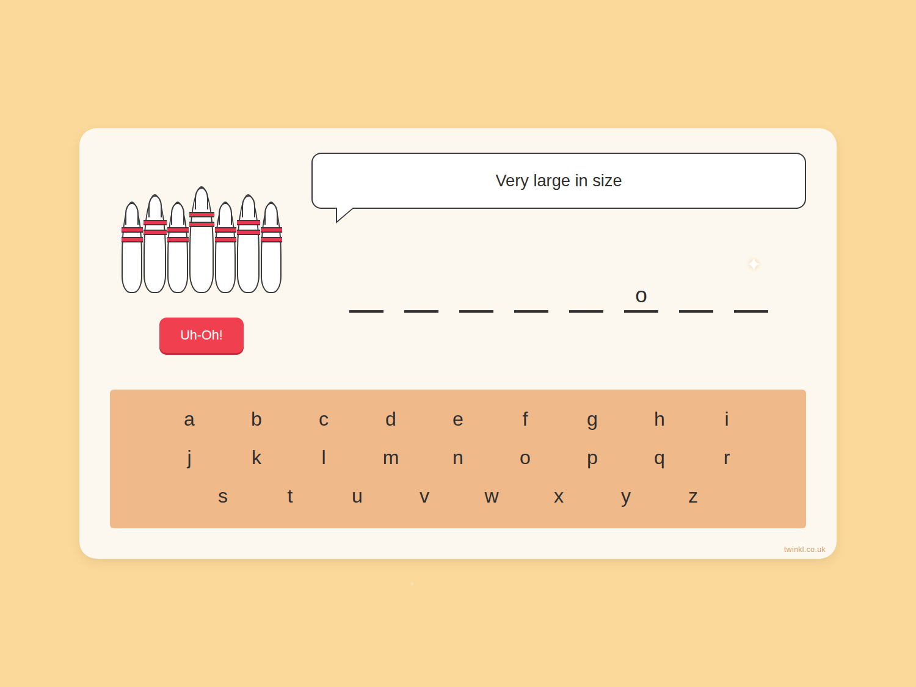Uh-Oh!
Very large in size
✦ _ _ _ _ _ o _ _
a b c d e f g h i
j k l m n o p q r
s t u v w x y z
twinkl.co.uk